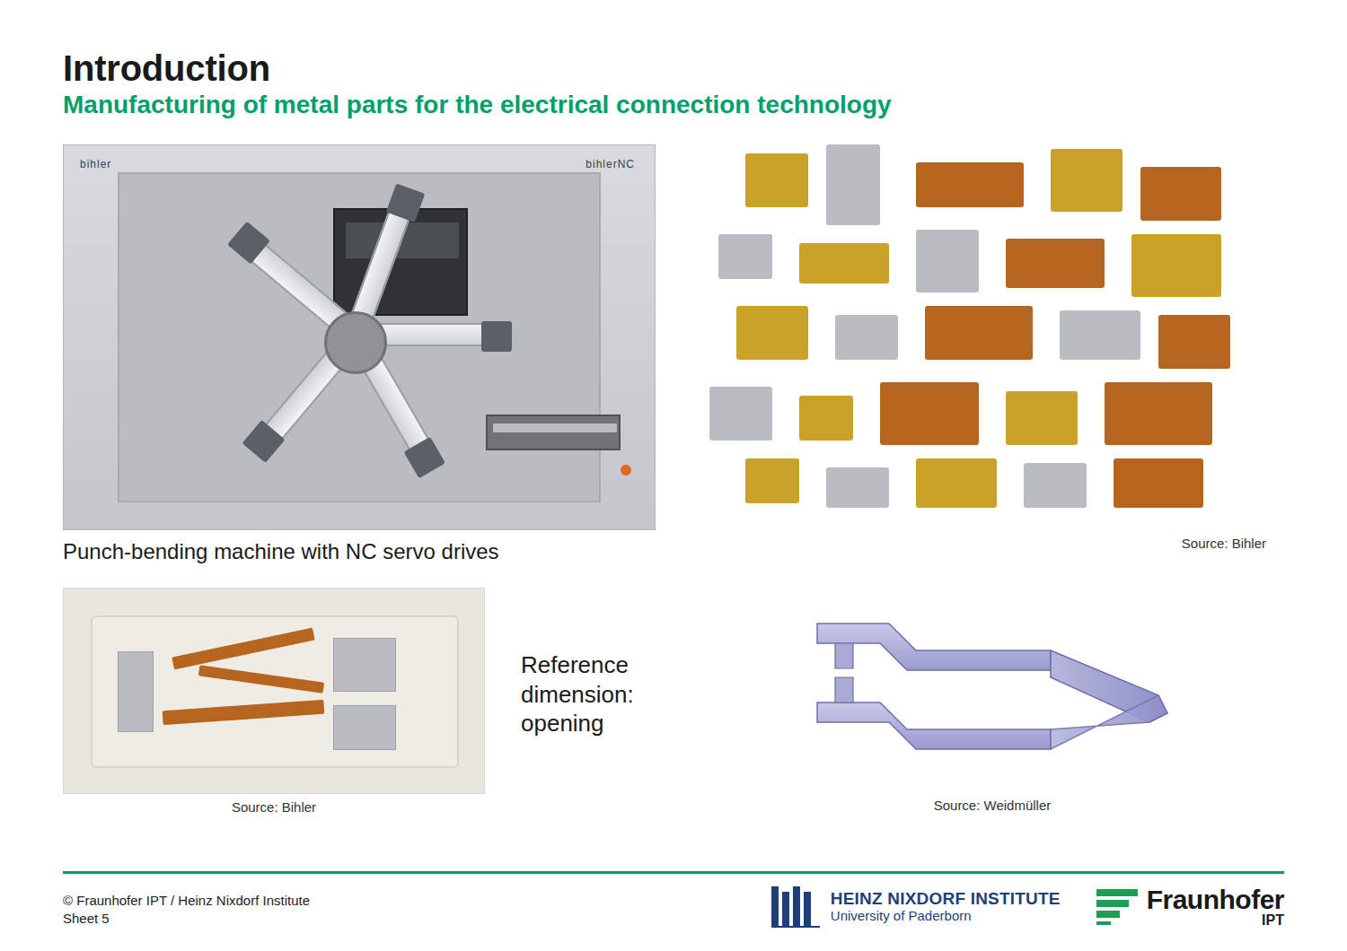Introduction
Manufacturing of metal parts for the electrical connection technology
bihler
bihlerNC
Punch-bending machine with NC servo drives
Source: Bihler
Source: Bihler
Reference
dimension:
opening
Source: Weidmüller
© Fraunhofer IPT / Heinz Nixdorf Institute
Sheet 5
HEINZ NIXDORF INSTITUTE
University of Paderborn
Fraunhofer
IPT